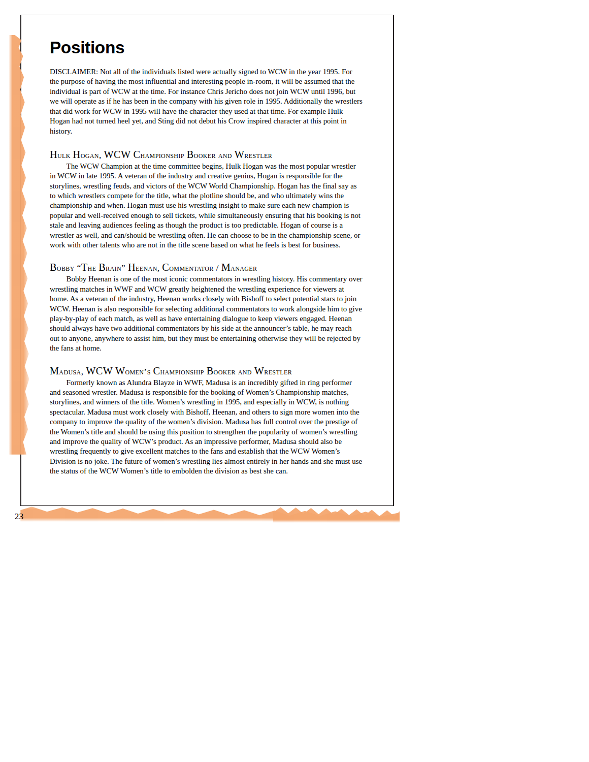Positions
DISCLAIMER: Not all of the individuals listed were actually signed to WCW in the year 1995. For the purpose of having the most influential and interesting people in-room, it will be assumed that the individual is part of WCW at the time. For instance Chris Jericho does not join WCW until 1996, but we will operate as if he has been in the company with his given role in 1995. Additionally the wrestlers that did work for WCW in 1995 will have the character they used at that time. For example Hulk Hogan had not turned heel yet, and Sting did not debut his Crow inspired character at this point in history.
Hulk Hogan, WCW Championship Booker and Wrestler
The WCW Champion at the time committee begins, Hulk Hogan was the most popular wrestler in WCW in late 1995. A veteran of the industry and creative genius, Hogan is responsible for the storylines, wrestling feuds, and victors of the WCW World Championship. Hogan has the final say as to which wrestlers compete for the title, what the plotline should be, and who ultimately wins the championship and when. Hogan must use his wrestling insight to make sure each new champion is popular and well-received enough to sell tickets, while simultaneously ensuring that his booking is not stale and leaving audiences feeling as though the product is too predictable. Hogan of course is a wrestler as well, and can/should be wrestling often. He can choose to be in the championship scene, or work with other talents who are not in the title scene based on what he feels is best for business.
Bobby “The Brain” Heenan, Commentator / Manager
Bobby Heenan is one of the most iconic commentators in wrestling history. His commentary over wrestling matches in WWF and WCW greatly heightened the wrestling experience for viewers at home. As a veteran of the industry, Heenan works closely with Bishoff to select potential stars to join WCW. Heenan is also responsible for selecting additional commentators to work alongside him to give play-by-play of each match, as well as have entertaining dialogue to keep viewers engaged. Heenan should always have two additional commentators by his side at the announcer’s table, he may reach out to anyone, anywhere to assist him, but they must be entertaining otherwise they will be rejected by the fans at home.
Madusa, WCW Women’s Championship Booker and Wrestler
Formerly known as Alundra Blayze in WWF, Madusa is an incredibly gifted in ring performer and seasoned wrestler. Madusa is responsible for the booking of Women’s Championship matches, storylines, and winners of the title. Women’s wrestling in 1995, and especially in WCW, is nothing spectacular. Madusa must work closely with Bishoff, Heenan, and others to sign more women into the company to improve the quality of the women’s division. Madusa has full control over the prestige of the Women’s title and should be using this position to strengthen the popularity of women’s wrestling and improve the quality of WCW’s product. As an impressive performer, Madusa should also be wrestling frequently to give excellent matches to the fans and establish that the WCW Women’s Division is no joke. The future of women’s wrestling lies almost entirely in her hands and she must use the status of the WCW Women’s title to embolden the division as best she can.
23